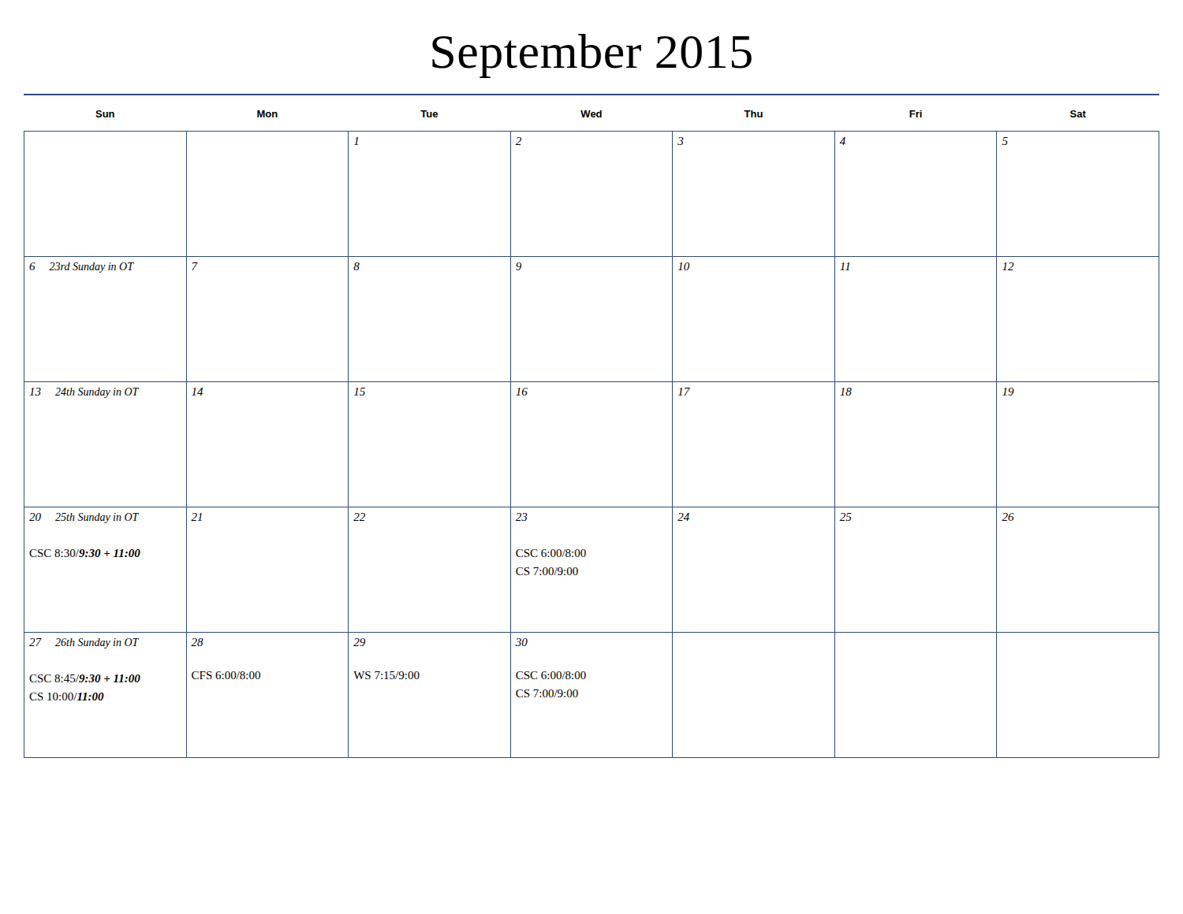September 2015
| Sun | Mon | Tue | Wed | Thu | Fri | Sat |
| --- | --- | --- | --- | --- | --- | --- |
| | | 1 | 2 | 3 | 4 | 5 |
| 6 23rd Sunday in OT | 7 | 8 | 9 | 10 | 11 | 12 |
| 13 24th Sunday in OT | 14 | 15 | 16 | 17 | 18 | 19 |
| 20 25th Sunday in OT CSC 8:30/ 9:30 + 11:00 | 21 | 22 | 23 CSC 6:00/8:00 CS 7:00/9:00 | 24 | 25 | 26 |
| 27 26th Sunday in OT CSC 8:45/ 9:30 + 11:00 CS 10:00/ 11:00 | 28 CFS 6:00/8:00 | 29 WS 7:15/9:00 | 30 CSC 6:00/8:00 CS 7:00/9:00 | | | |